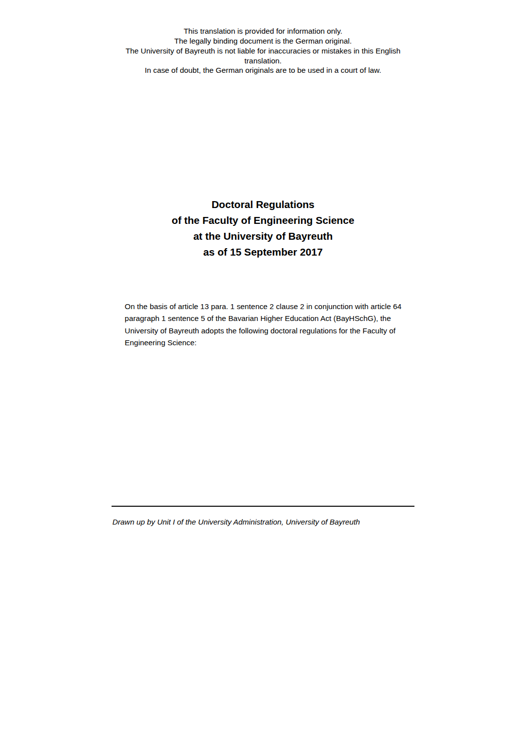This translation is provided for information only.
The legally binding document is the German original.
The University of Bayreuth is not liable for inaccuracies or mistakes in this English translation.
In case of doubt, the German originals are to be used in a court of law.
Doctoral Regulations
of the Faculty of Engineering Science
at the University of Bayreuth
as of 15 September 2017
On the basis of article 13 para. 1 sentence 2 clause 2 in conjunction with article 64 paragraph 1 sentence 5 of the Bavarian Higher Education Act (BayHSchG), the University of Bayreuth adopts the following doctoral regulations for the Faculty of Engineering Science:
Drawn up by Unit I of the University Administration, University of Bayreuth